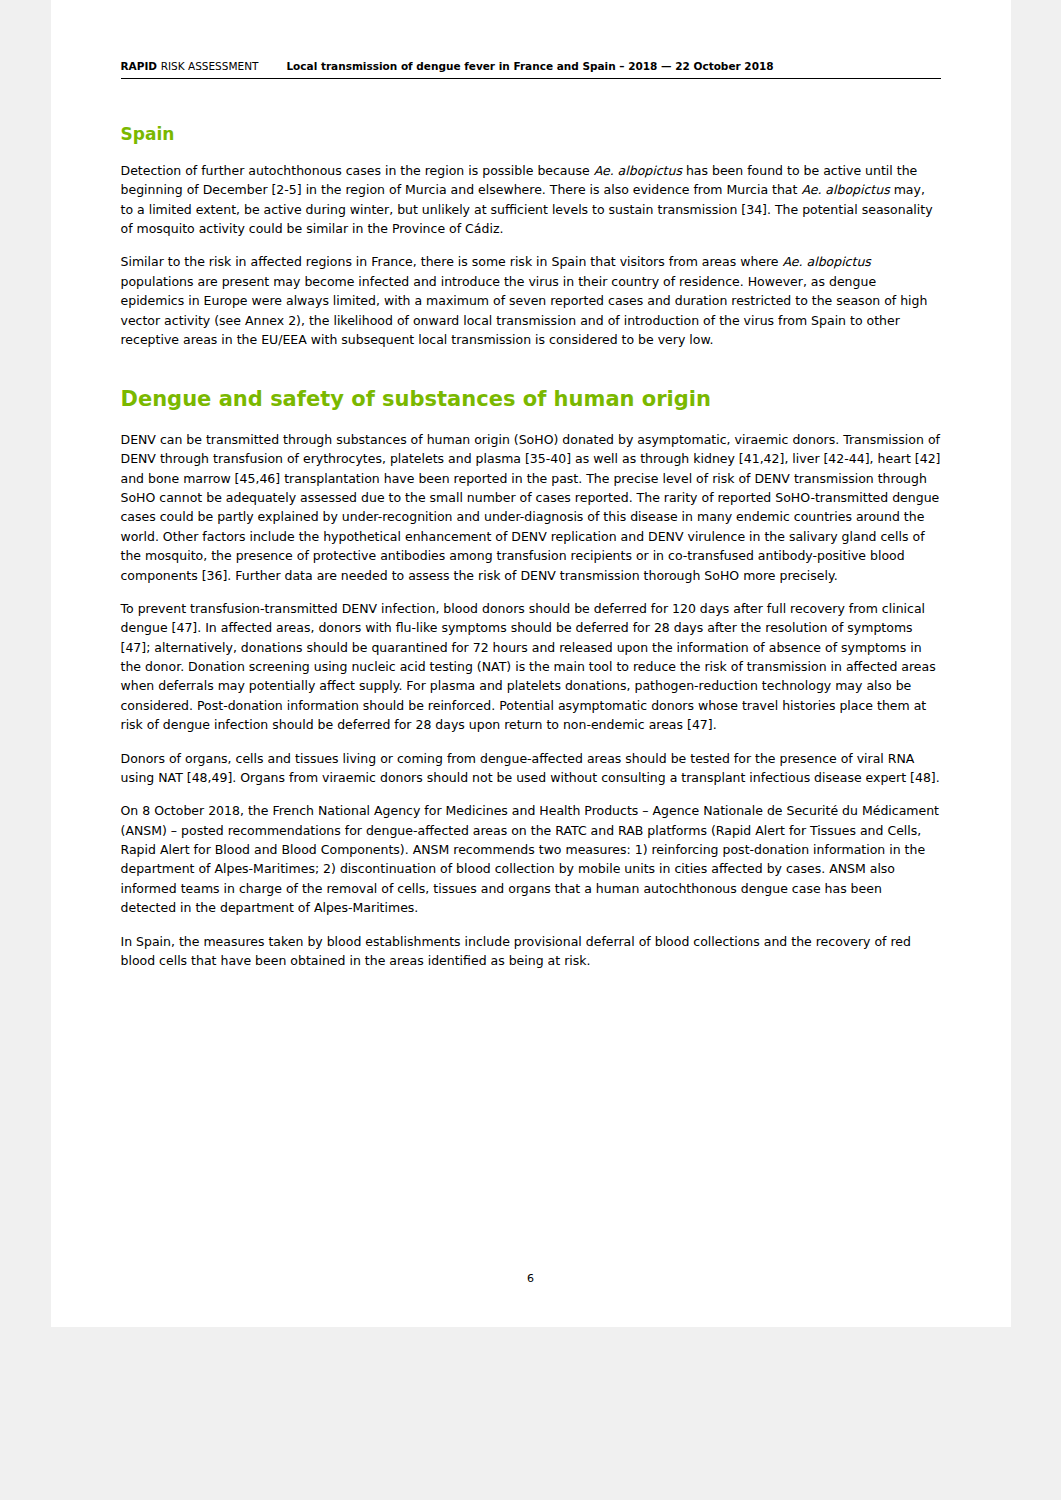RAPID RISK ASSESSMENT Local transmission of dengue fever in France and Spain – 2018 — 22 October 2018
Spain
Detection of further autochthonous cases in the region is possible because Ae. albopictus has been found to be active until the beginning of December [2-5] in the region of Murcia and elsewhere. There is also evidence from Murcia that Ae. albopictus may, to a limited extent, be active during winter, but unlikely at sufficient levels to sustain transmission [34]. The potential seasonality of mosquito activity could be similar in the Province of Cádiz.
Similar to the risk in affected regions in France, there is some risk in Spain that visitors from areas where Ae. albopictus populations are present may become infected and introduce the virus in their country of residence. However, as dengue epidemics in Europe were always limited, with a maximum of seven reported cases and duration restricted to the season of high vector activity (see Annex 2), the likelihood of onward local transmission and of introduction of the virus from Spain to other receptive areas in the EU/EEA with subsequent local transmission is considered to be very low.
Dengue and safety of substances of human origin
DENV can be transmitted through substances of human origin (SoHO) donated by asymptomatic, viraemic donors. Transmission of DENV through transfusion of erythrocytes, platelets and plasma [35-40] as well as through kidney [41,42], liver [42-44], heart [42] and bone marrow [45,46] transplantation have been reported in the past. The precise level of risk of DENV transmission through SoHO cannot be adequately assessed due to the small number of cases reported. The rarity of reported SoHO-transmitted dengue cases could be partly explained by under-recognition and under-diagnosis of this disease in many endemic countries around the world. Other factors include the hypothetical enhancement of DENV replication and DENV virulence in the salivary gland cells of the mosquito, the presence of protective antibodies among transfusion recipients or in co-transfused antibody-positive blood components [36]. Further data are needed to assess the risk of DENV transmission thorough SoHO more precisely.
To prevent transfusion-transmitted DENV infection, blood donors should be deferred for 120 days after full recovery from clinical dengue [47]. In affected areas, donors with flu-like symptoms should be deferred for 28 days after the resolution of symptoms [47]; alternatively, donations should be quarantined for 72 hours and released upon the information of absence of symptoms in the donor. Donation screening using nucleic acid testing (NAT) is the main tool to reduce the risk of transmission in affected areas when deferrals may potentially affect supply. For plasma and platelets donations, pathogen-reduction technology may also be considered. Post-donation information should be reinforced. Potential asymptomatic donors whose travel histories place them at risk of dengue infection should be deferred for 28 days upon return to non-endemic areas [47].
Donors of organs, cells and tissues living or coming from dengue-affected areas should be tested for the presence of viral RNA using NAT [48,49]. Organs from viraemic donors should not be used without consulting a transplant infectious disease expert [48].
On 8 October 2018, the French National Agency for Medicines and Health Products – Agence Nationale de Securité du Médicament (ANSM) – posted recommendations for dengue-affected areas on the RATC and RAB platforms (Rapid Alert for Tissues and Cells, Rapid Alert for Blood and Blood Components). ANSM recommends two measures: 1) reinforcing post-donation information in the department of Alpes-Maritimes; 2) discontinuation of blood collection by mobile units in cities affected by cases. ANSM also informed teams in charge of the removal of cells, tissues and organs that a human autochthonous dengue case has been detected in the department of Alpes-Maritimes.
In Spain, the measures taken by blood establishments include provisional deferral of blood collections and the recovery of red blood cells that have been obtained in the areas identified as being at risk.
6